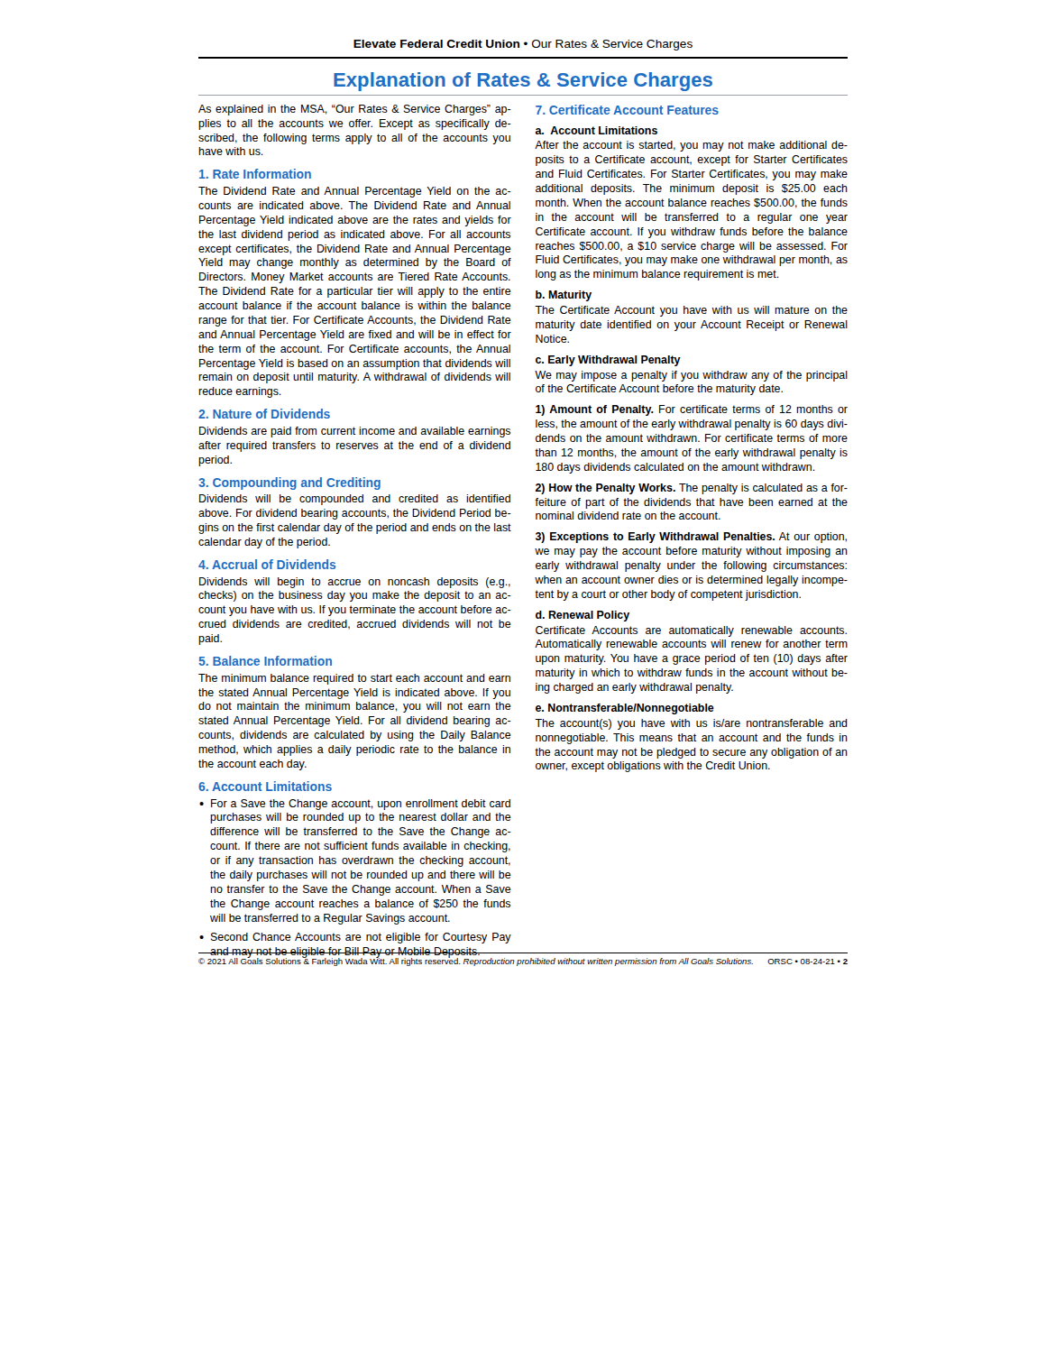Elevate Federal Credit Union • Our Rates & Service Charges
Explanation of Rates & Service Charges
As explained in the MSA, “Our Rates & Service Charges” applies to all the accounts we offer. Except as specifically described, the following terms apply to all of the accounts you have with us.
1. Rate Information
The Dividend Rate and Annual Percentage Yield on the accounts are indicated above. The Dividend Rate and Annual Percentage Yield indicated above are the rates and yields for the last dividend period as indicated above. For all accounts except certificates, the Dividend Rate and Annual Percentage Yield may change monthly as determined by the Board of Directors. Money Market accounts are Tiered Rate Accounts. The Dividend Rate for a particular tier will apply to the entire account balance if the account balance is within the balance range for that tier. For Certificate Accounts, the Dividend Rate and Annual Percentage Yield are fixed and will be in effect for the term of the account. For Certificate accounts, the Annual Percentage Yield is based on an assumption that dividends will remain on deposit until maturity. A withdrawal of dividends will reduce earnings.
2. Nature of Dividends
Dividends are paid from current income and available earnings after required transfers to reserves at the end of a dividend period.
3. Compounding and Crediting
Dividends will be compounded and credited as identified above. For dividend bearing accounts, the Dividend Period begins on the first calendar day of the period and ends on the last calendar day of the period.
4. Accrual of Dividends
Dividends will begin to accrue on noncash deposits (e.g., checks) on the business day you make the deposit to an account you have with us. If you terminate the account before accrued dividends are credited, accrued dividends will not be paid.
5. Balance Information
The minimum balance required to start each account and earn the stated Annual Percentage Yield is indicated above. If you do not maintain the minimum balance, you will not earn the stated Annual Percentage Yield. For all dividend bearing accounts, dividends are calculated by using the Daily Balance method, which applies a daily periodic rate to the balance in the account each day.
6. Account Limitations
For a Save the Change account, upon enrollment debit card purchases will be rounded up to the nearest dollar and the difference will be transferred to the Save the Change account. If there are not sufficient funds available in checking, or if any transaction has overdrawn the checking account, the daily purchases will not be rounded up and there will be no transfer to the Save the Change account. When a Save the Change account reaches a balance of $250 the funds will be transferred to a Regular Savings account.
Second Chance Accounts are not eligible for Courtesy Pay and may not be eligible for Bill Pay or Mobile Deposits.
7. Certificate Account Features
a. Account Limitations
After the account is started, you may not make additional deposits to a Certificate account, except for Starter Certificates and Fluid Certificates. For Starter Certificates, you may make additional deposits. The minimum deposit is $25.00 each month. When the account balance reaches $500.00, the funds in the account will be transferred to a regular one year Certificate account. If you withdraw funds before the balance reaches $500.00, a $10 service charge will be assessed. For Fluid Certificates, you may make one withdrawal per month, as long as the minimum balance requirement is met.
b. Maturity
The Certificate Account you have with us will mature on the maturity date identified on your Account Receipt or Renewal Notice.
c. Early Withdrawal Penalty
We may impose a penalty if you withdraw any of the principal of the Certificate Account before the maturity date.
1) Amount of Penalty. For certificate terms of 12 months or less, the amount of the early withdrawal penalty is 60 days dividends on the amount withdrawn. For certificate terms of more than 12 months, the amount of the early withdrawal penalty is 180 days dividends calculated on the amount withdrawn.
2) How the Penalty Works. The penalty is calculated as a forfeiture of part of the dividends that have been earned at the nominal dividend rate on the account.
3) Exceptions to Early Withdrawal Penalties. At our option, we may pay the account before maturity without imposing an early withdrawal penalty under the following circumstances: when an account owner dies or is determined legally incompetent by a court or other body of competent jurisdiction.
d. Renewal Policy
Certificate Accounts are automatically renewable accounts. Automatically renewable accounts will renew for another term upon maturity. You have a grace period of ten (10) days after maturity in which to withdraw funds in the account without being charged an early withdrawal penalty.
e. Nontransferable/Nonnegotiable
The account(s) you have with us is/are nontransferable and nonnegotiable. This means that an account and the funds in the account may not be pledged to secure any obligation of an owner, except obligations with the Credit Union.
© 2021 All Goals Solutions & Farleigh Wada Witt. All rights reserved. Reproduction prohibited without written permission from All Goals Solutions.
ORSC • 08-24-21 • 2